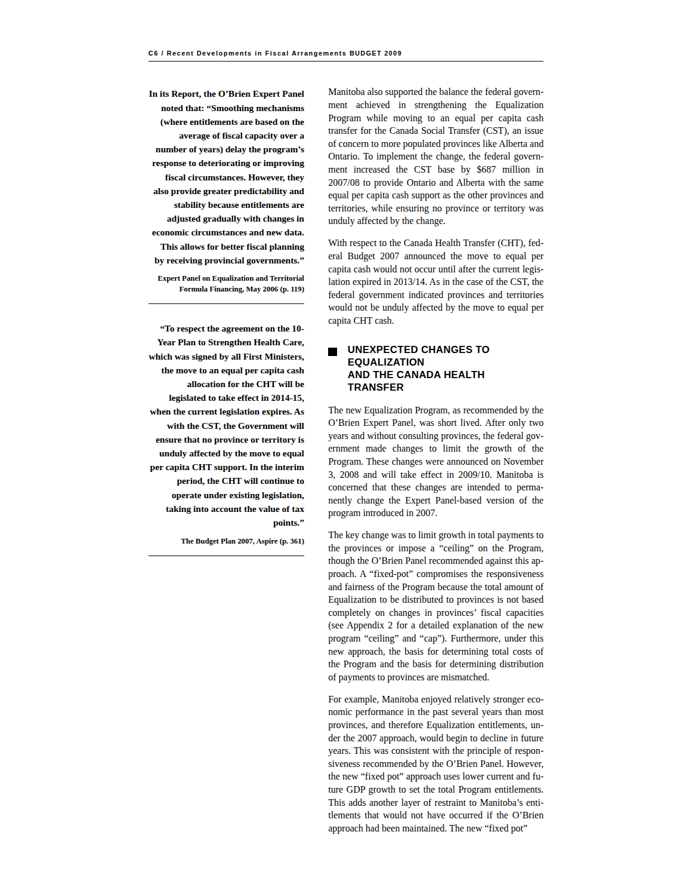C6 / Recent Developments in Fiscal Arrangements BUDGET 2009
In its Report, the O’Brien Expert Panel noted that: “Smoothing mechanisms (where entitlements are based on the average of fiscal capacity over a number of years) delay the program’s response to deteriorating or improving fiscal circumstances. However, they also provide greater predictability and stability because entitlements are adjusted gradually with changes in economic circumstances and new data. This allows for better fiscal planning by receiving provincial governments.” Expert Panel on Equalization and Territorial Formula Financing, May 2006 (p. 119)
“To respect the agreement on the 10-Year Plan to Strengthen Health Care, which was signed by all First Ministers, the move to an equal per capita cash allocation for the CHT will be legislated to take effect in 2014-15, when the current legislation expires. As with the CST, the Government will ensure that no province or territory is unduly affected by the move to equal per capita CHT support. In the interim period, the CHT will continue to operate under existing legislation, taking into account the value of tax points.” The Budget Plan 2007, Aspire (p. 361)
Manitoba also supported the balance the federal government achieved in strengthening the Equalization Program while moving to an equal per capita cash transfer for the Canada Social Transfer (CST), an issue of concern to more populated provinces like Alberta and Ontario. To implement the change, the federal government increased the CST base by $687 million in 2007/08 to provide Ontario and Alberta with the same equal per capita cash support as the other provinces and territories, while ensuring no province or territory was unduly affected by the change.
With respect to the Canada Health Transfer (CHT), federal Budget 2007 announced the move to equal per capita cash would not occur until after the current legislation expired in 2013/14. As in the case of the CST, the federal government indicated provinces and territories would not be unduly affected by the move to equal per capita CHT cash.
Unexpected Changes to Equalization
and the Canada Health Transfer
The new Equalization Program, as recommended by the O’Brien Expert Panel, was short lived. After only two years and without consulting provinces, the federal government made changes to limit the growth of the Program. These changes were announced on November 3, 2008 and will take effect in 2009/10. Manitoba is concerned that these changes are intended to permanently change the Expert Panel-based version of the program introduced in 2007.
The key change was to limit growth in total payments to the provinces or impose a “ceiling” on the Program, though the O’Brien Panel recommended against this approach. A “fixed-pot” compromises the responsiveness and fairness of the Program because the total amount of Equalization to be distributed to provinces is not based completely on changes in provinces’ fiscal capacities (see Appendix 2 for a detailed explanation of the new program “ceiling” and “cap”). Furthermore, under this new approach, the basis for determining total costs of the Program and the basis for determining distribution of payments to provinces are mismatched.
For example, Manitoba enjoyed relatively stronger economic performance in the past several years than most provinces, and therefore Equalization entitlements, under the 2007 approach, would begin to decline in future years. This was consistent with the principle of responsiveness recommended by the O’Brien Panel. However, the new “fixed pot” approach uses lower current and future GDP growth to set the total Program entitlements. This adds another layer of restraint to Manitoba’s entitlements that would not have occurred if the O’Brien approach had been maintained. The new “fixed pot”